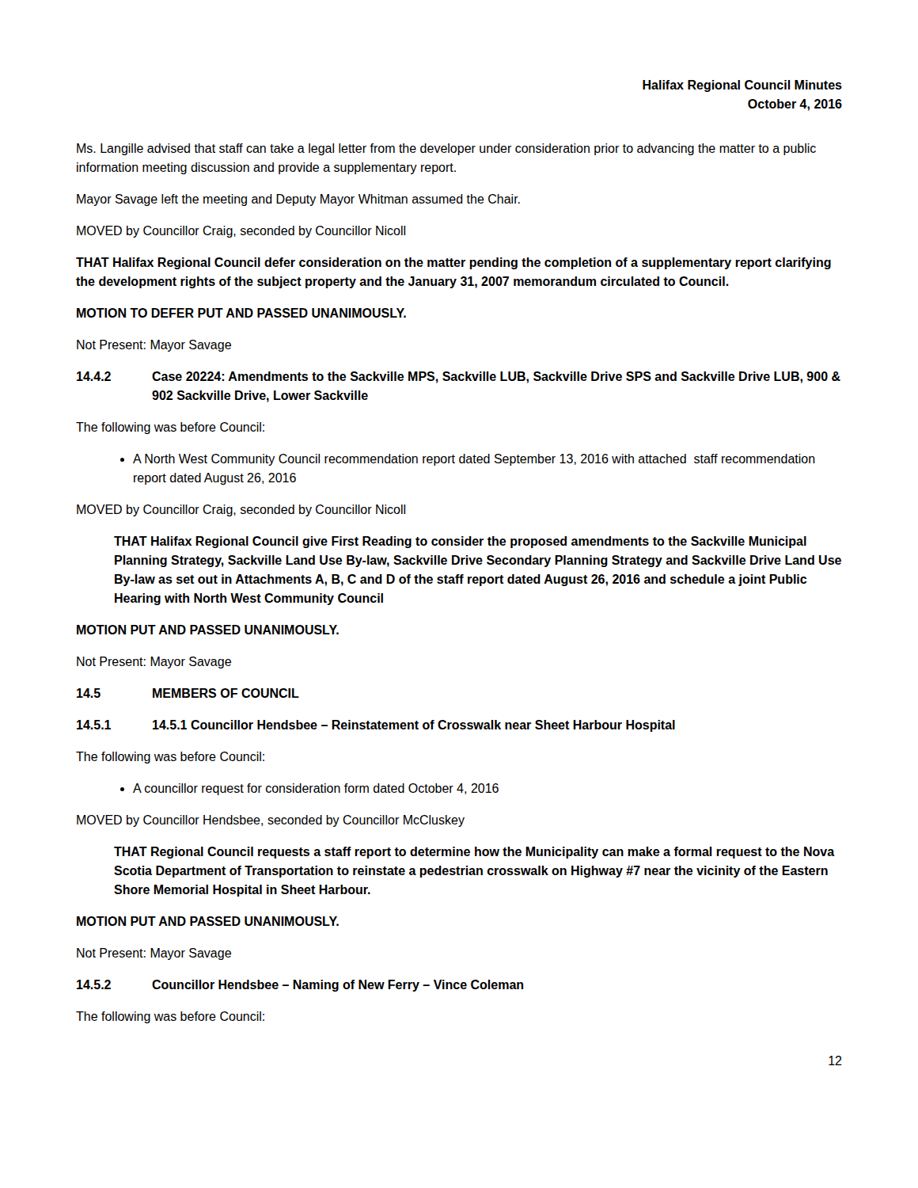Halifax Regional Council Minutes
October 4, 2016
Ms. Langille advised that staff can take a legal letter from the developer under consideration prior to advancing the matter to a public information meeting discussion and provide a supplementary report.
Mayor Savage left the meeting and Deputy Mayor Whitman assumed the Chair.
MOVED by Councillor Craig, seconded by Councillor Nicoll
THAT Halifax Regional Council defer consideration on the matter pending the completion of a supplementary report clarifying the development rights of the subject property and the January 31, 2007 memorandum circulated to Council.
MOTION TO DEFER PUT AND PASSED UNANIMOUSLY.
Not Present: Mayor Savage
14.4.2 Case 20224: Amendments to the Sackville MPS, Sackville LUB, Sackville Drive SPS and Sackville Drive LUB, 900 & 902 Sackville Drive, Lower Sackville
The following was before Council:
A North West Community Council recommendation report dated September 13, 2016 with attached staff recommendation report dated August 26, 2016
MOVED by Councillor Craig, seconded by Councillor Nicoll
THAT Halifax Regional Council give First Reading to consider the proposed amendments to the Sackville Municipal Planning Strategy, Sackville Land Use By-law, Sackville Drive Secondary Planning Strategy and Sackville Drive Land Use By-law as set out in Attachments A, B, C and D of the staff report dated August 26, 2016 and schedule a joint Public Hearing with North West Community Council
MOTION PUT AND PASSED UNANIMOUSLY.
Not Present: Mayor Savage
14.5 MEMBERS OF COUNCIL
14.5.1 14.5.1 Councillor Hendsbee – Reinstatement of Crosswalk near Sheet Harbour Hospital
The following was before Council:
A councillor request for consideration form dated October 4, 2016
MOVED by Councillor Hendsbee, seconded by Councillor McCluskey
THAT Regional Council requests a staff report to determine how the Municipality can make a formal request to the Nova Scotia Department of Transportation to reinstate a pedestrian crosswalk on Highway #7 near the vicinity of the Eastern Shore Memorial Hospital in Sheet Harbour.
MOTION PUT AND PASSED UNANIMOUSLY.
Not Present: Mayor Savage
14.5.2 Councillor Hendsbee – Naming of New Ferry – Vince Coleman
The following was before Council:
12